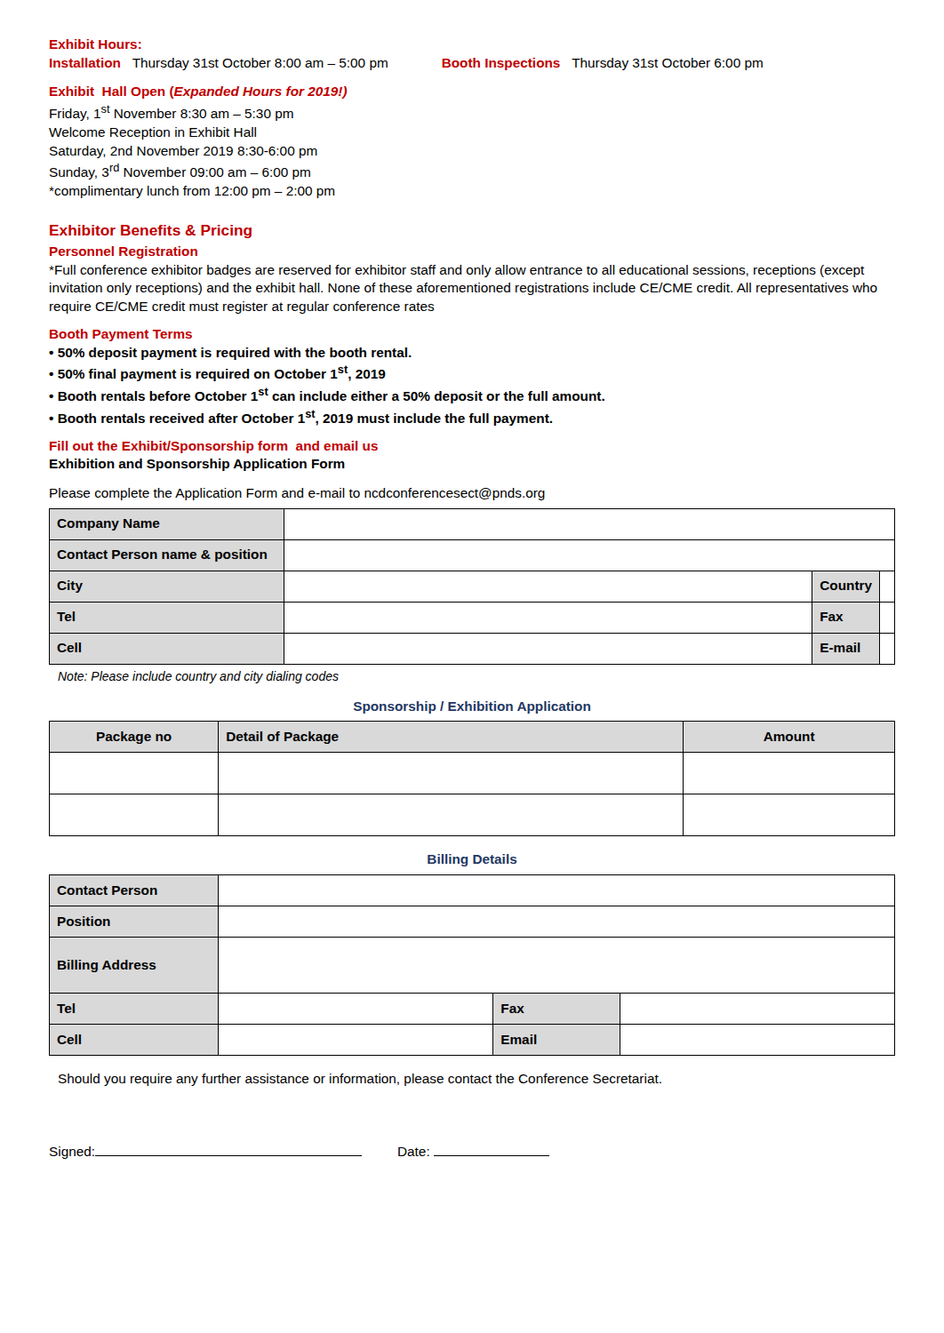Exhibit Hours:
Installation Thursday 31st October 8:00 am – 5:00 pm Booth Inspections Thursday 31st October 6:00 pm
Exhibit Hall Open (Expanded Hours for 2019!)
Friday, 1st November 8:30 am – 5:30 pm
Welcome Reception in Exhibit Hall
Saturday, 2nd November 2019 8:30-6:00 pm
Sunday, 3rd November 09:00 am – 6:00 pm
*complimentary lunch from 12:00 pm – 2:00 pm
Exhibitor Benefits & Pricing
Personnel Registration
*Full conference exhibitor badges are reserved for exhibitor staff and only allow entrance to all educational sessions, receptions (except invitation only receptions) and the exhibit hall. None of these aforementioned registrations include CE/CME credit. All representatives who require CE/CME credit must register at regular conference rates
Booth Payment Terms
50% deposit payment is required with the booth rental.
50% final payment is required on October 1st, 2019
Booth rentals before October 1st can include either a 50% deposit or the full amount.
Booth rentals received after October 1st, 2019 must include the full payment.
Fill out the Exhibit/Sponsorship form and email us
Exhibition and Sponsorship Application Form
Please complete the Application Form and e-mail to ncdconferencesect@pnds.org
| Company Name | |
| Contact Person name & position | |
| City | | Country | |
| Tel | | Fax | |
| Cell | | E-mail | |
Note: Please include country and city dialing codes
Sponsorship / Exhibition Application
| Package no | Detail of Package | Amount |
Billing Details
| Contact Person | |
| Position | |
| Billing Address | |
| Tel | | Fax | |
| Cell | | Email | |
Should you require any further assistance or information, please contact the Conference Secretariat.
Signed: Date: